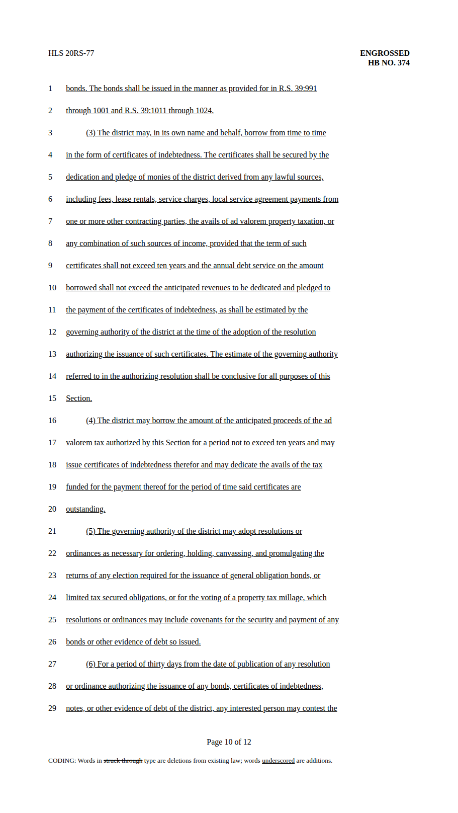HLS 20RS-77
ENGROSSED
HB NO. 374
1
bonds. The bonds shall be issued in the manner as provided for in R.S. 39:991
2
through 1001 and R.S. 39:1011 through 1024.
3
(3) The district may, in its own name and behalf, borrow from time to time
4
in the form of certificates of indebtedness. The certificates shall be secured by the
5
dedication and pledge of monies of the district derived from any lawful sources,
6
including fees, lease rentals, service charges, local service agreement payments from
7
one or more other contracting parties, the avails of ad valorem property taxation, or
8
any combination of such sources of income, provided that the term of such
9
certificates shall not exceed ten years and the annual debt service on the amount
10
borrowed shall not exceed the anticipated revenues to be dedicated and pledged to
11
the payment of the certificates of indebtedness, as shall be estimated by the
12
governing authority of the district at the time of the adoption of the resolution
13
authorizing the issuance of such certificates. The estimate of the governing authority
14
referred to in the authorizing resolution shall be conclusive for all purposes of this
15
Section.
16
(4) The district may borrow the amount of the anticipated proceeds of the ad
17
valorem tax authorized by this Section for a period not to exceed ten years and may
18
issue certificates of indebtedness therefor and may dedicate the avails of the tax
19
funded for the payment thereof for the period of time said certificates are
20
outstanding.
21
(5) The governing authority of the district may adopt resolutions or
22
ordinances as necessary for ordering, holding, canvassing, and promulgating the
23
returns of any election required for the issuance of general obligation bonds, or
24
limited tax secured obligations, or for the voting of a property tax millage, which
25
resolutions or ordinances may include covenants for the security and payment of any
26
bonds or other evidence of debt so issued.
27
(6) For a period of thirty days from the date of publication of any resolution
28
or ordinance authorizing the issuance of any bonds, certificates of indebtedness,
29
notes, or other evidence of debt of the district, any interested person may contest the
Page 10 of 12
CODING: Words in struck through type are deletions from existing law; words underscored are additions.